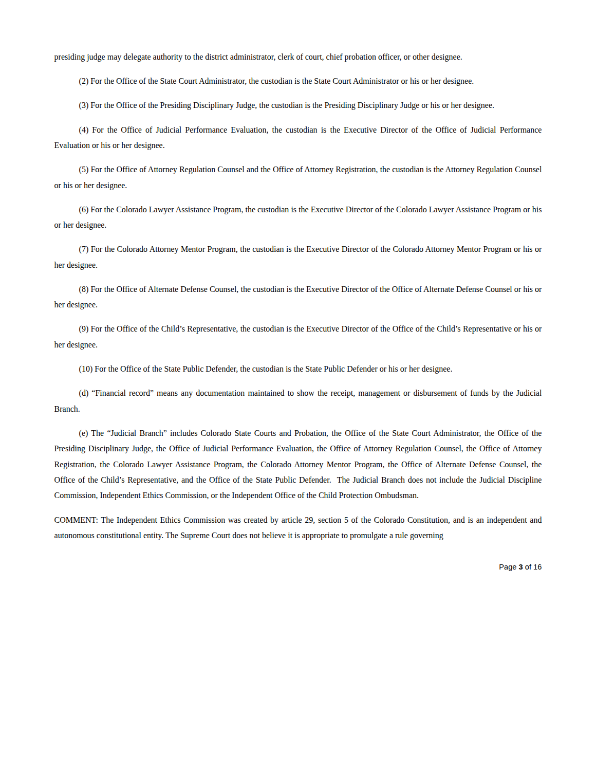presiding judge may delegate authority to the district administrator, clerk of court, chief probation officer, or other designee.
(2) For the Office of the State Court Administrator, the custodian is the State Court Administrator or his or her designee.
(3) For the Office of the Presiding Disciplinary Judge, the custodian is the Presiding Disciplinary Judge or his or her designee.
(4) For the Office of Judicial Performance Evaluation, the custodian is the Executive Director of the Office of Judicial Performance Evaluation or his or her designee.
(5) For the Office of Attorney Regulation Counsel and the Office of Attorney Registration, the custodian is the Attorney Regulation Counsel or his or her designee.
(6) For the Colorado Lawyer Assistance Program, the custodian is the Executive Director of the Colorado Lawyer Assistance Program or his or her designee.
(7) For the Colorado Attorney Mentor Program, the custodian is the Executive Director of the Colorado Attorney Mentor Program or his or her designee.
(8) For the Office of Alternate Defense Counsel, the custodian is the Executive Director of the Office of Alternate Defense Counsel or his or her designee.
(9) For the Office of the Child’s Representative, the custodian is the Executive Director of the Office of the Child’s Representative or his or her designee.
(10) For the Office of the State Public Defender, the custodian is the State Public Defender or his or her designee.
(d) “Financial record” means any documentation maintained to show the receipt, management or disbursement of funds by the Judicial Branch.
(e) The “Judicial Branch” includes Colorado State Courts and Probation, the Office of the State Court Administrator, the Office of the Presiding Disciplinary Judge, the Office of Judicial Performance Evaluation, the Office of Attorney Regulation Counsel, the Office of Attorney Registration, the Colorado Lawyer Assistance Program, the Colorado Attorney Mentor Program, the Office of Alternate Defense Counsel, the Office of the Child’s Representative, and the Office of the State Public Defender. The Judicial Branch does not include the Judicial Discipline Commission, Independent Ethics Commission, or the Independent Office of the Child Protection Ombudsman.
COMMENT: The Independent Ethics Commission was created by article 29, section 5 of the Colorado Constitution, and is an independent and autonomous constitutional entity. The Supreme Court does not believe it is appropriate to promulgate a rule governing
Page 3 of 16